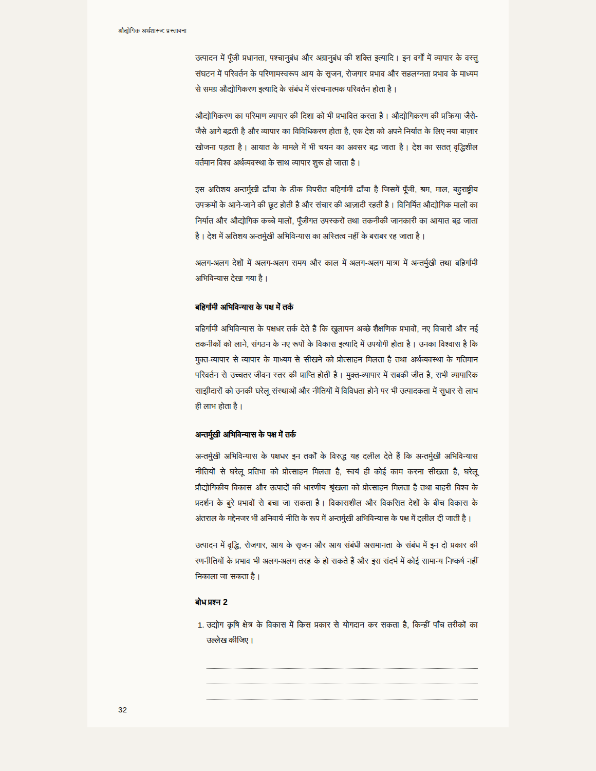औद्योगिक अर्थशास्त्र: प्रस्तावना
उत्पादन में पूँजी प्रधानता, पश्चानुबंध और अग्रानुबंध की शक्ति इत्यादि। इन वर्गों में व्यापार के वस्तु संघटन में परिवर्तन के परिणामस्वरूप आय के सृजन, रोजगार प्रभाव और सहलग्नता प्रभाव के माध्यम से समग्र औद्योगिकरण इत्यादि के संबंध में संरचनात्मक परिवर्तन होता है।
औद्योगिकरण का परिमाण व्यापार की दिशा को भी प्रभावित करता है। औद्योगिकरण की प्रक्रिया जैसे-जैसे आगे बढ़ती है और व्यापार का विविधिकरण होता है, एक देश को अपने निर्यात के लिए नया बाज़ार खोजना पड़ता है। आयात के मामले में भी चयन का अवसर बढ़ जाता है। देश का सतत् वृद्धिशील वर्तमान विश्व अर्थव्यवस्था के साथ व्यापार शुरू हो जाता है।
इस अतिशय अन्तर्मुखी ढाँचा के ठीक विपरीत बहिर्गामी ढाँचा है जिसमें पूँजी, श्रम, माल, बहुराष्ट्रीय उपक्रमों के आने-जाने की छूट होती है और संचार की आज़ादी रहती है। विनिर्मित औद्योगिक मालों का निर्यात और औद्योगिक कच्चे मालों, पूँजीगत उपस्करों तथा तकनीकी जानकारी का आयात बढ़ जाता है। देश में अतिशय अन्तर्मुखी अभिविन्यास का अस्तित्व नहीं के बराबर रह जाता है।
अलग-अलग देशों में अलग-अलग समय और काल में अलग-अलग मात्रा में अन्तर्मुखी तथा बहिर्गामी अभिविन्यास देखा गया है।
बहिर्गामी अभिविन्यास के पक्ष में तर्क
बहिर्गामी अभिविन्यास के पक्षधर तर्क देते हैं कि खुलापन अच्छे शैक्षणिक प्रभावों, नए विचारों और नई तकनीकों को लाने, संगठन के नए रूपों के विकास इत्यादि में उपयोगी होता है। उनका विश्वास है कि मुक्त-व्यापार से व्यापार के माध्यम से सीखने को प्रोत्साहन मिलता है तथा अर्थव्यवस्था के गतिमान परिवर्तन से उच्चतर जीवन स्तर की प्राप्ति होती है। मुक्त-व्यापार में सबकी जीत है, सभी व्यापारिक साझीदारों को उनकी घरेलू संस्थाओं और नीतियों में विविधता होने पर भी उत्पादकता में सुधार से लाभ ही लाभ होता है।
अन्तर्मुखी अभिविन्यास के पक्ष में तर्क
अन्तर्मुखी अभिविन्यास के पक्षधर इन तर्कों के विरुद्ध यह दलील देते हैं कि अन्तर्मुखी अभिविन्यास नीतियों से घरेलू प्रतिभा को प्रोत्साहन मिलता है, स्वयं ही कोई काम करना सीखता है, घरेलू प्रौद्योगिकीय विकास और उत्पादों की धारणीय श्रृंखला को प्रोत्साहन मिलता है तथा बाहरी विश्व के प्रदर्शन के बुरे प्रभावों से बचा जा सकता है। विकासशील और विकसित देशों के बीच विकास के अंतराल के मद्देनजर भी अनिवार्य नीति के रूप में अन्तर्मुखी अभिविन्यास के पक्ष में दलील दी जाती है।
उत्पादन में वृद्धि, रोजगार, आय के सृजन और आय संबंधी असमानता के संबंध में इन दो प्रकार की रणनीतियों के प्रभाव भी अलग-अलग तरह के हो सकते हैं और इस संदर्भ में कोई सामान्य निष्कर्ष नहीं निकाला जा सकता है।
बोध प्रश्न 2
उद्योग कृषि क्षेत्र के विकास में किस प्रकार से योगदान कर सकता है, किन्हीं पाँच तरीकों का उल्लेख कीजिए।
32